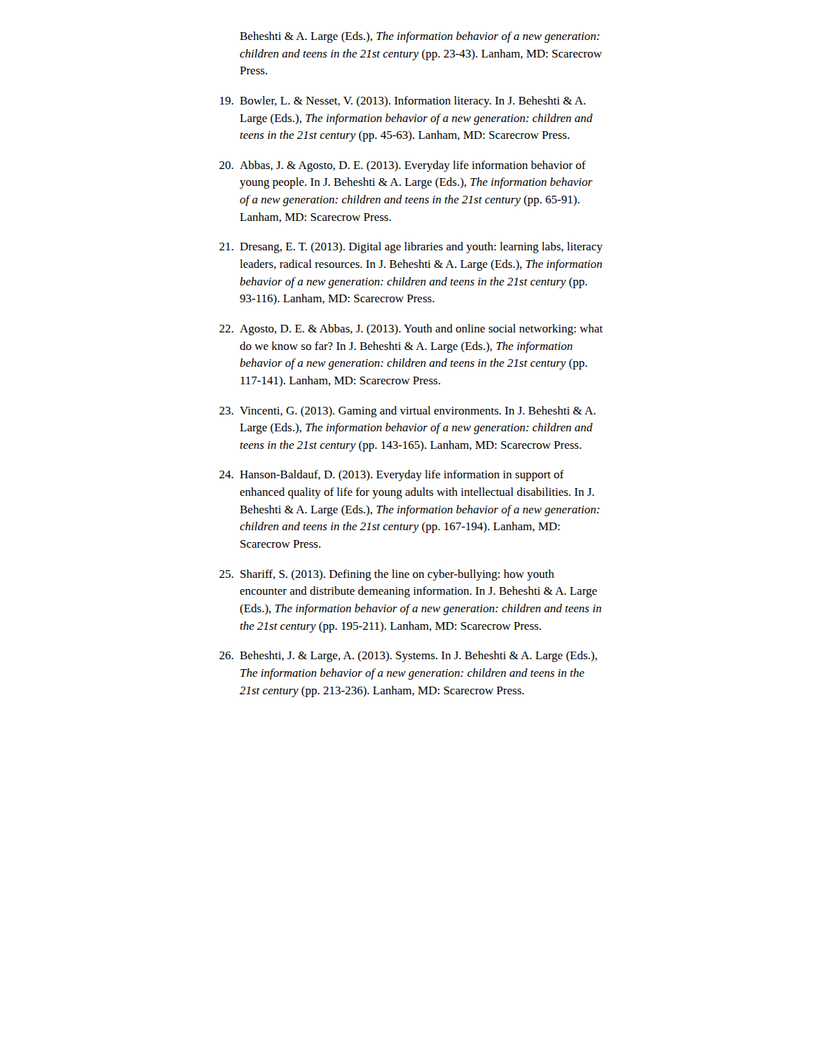Beheshti & A. Large (Eds.), The information behavior of a new generation: children and teens in the 21st century (pp. 23-43). Lanham, MD: Scarecrow Press.
Bowler, L. & Nesset, V. (2013). Information literacy. In J. Beheshti & A. Large (Eds.), The information behavior of a new generation: children and teens in the 21st century (pp. 45-63). Lanham, MD: Scarecrow Press.
Abbas, J. & Agosto, D. E. (2013). Everyday life information behavior of young people. In J. Beheshti & A. Large (Eds.), The information behavior of a new generation: children and teens in the 21st century (pp. 65-91). Lanham, MD: Scarecrow Press.
Dresang, E. T. (2013). Digital age libraries and youth: learning labs, literacy leaders, radical resources. In J. Beheshti & A. Large (Eds.), The information behavior of a new generation: children and teens in the 21st century (pp. 93-116). Lanham, MD: Scarecrow Press.
Agosto, D. E. & Abbas, J. (2013). Youth and online social networking: what do we know so far? In J. Beheshti & A. Large (Eds.), The information behavior of a new generation: children and teens in the 21st century (pp. 117-141). Lanham, MD: Scarecrow Press.
Vincenti, G. (2013). Gaming and virtual environments. In J. Beheshti & A. Large (Eds.), The information behavior of a new generation: children and teens in the 21st century (pp. 143-165). Lanham, MD: Scarecrow Press.
Hanson-Baldauf, D. (2013). Everyday life information in support of enhanced quality of life for young adults with intellectual disabilities. In J. Beheshti & A. Large (Eds.), The information behavior of a new generation: children and teens in the 21st century (pp. 167-194). Lanham, MD: Scarecrow Press.
Shariff, S. (2013). Defining the line on cyber-bullying: how youth encounter and distribute demeaning information. In J. Beheshti & A. Large (Eds.), The information behavior of a new generation: children and teens in the 21st century (pp. 195-211). Lanham, MD: Scarecrow Press.
Beheshti, J. & Large, A. (2013). Systems. In J. Beheshti & A. Large (Eds.), The information behavior of a new generation: children and teens in the 21st century (pp. 213-236). Lanham, MD: Scarecrow Press.